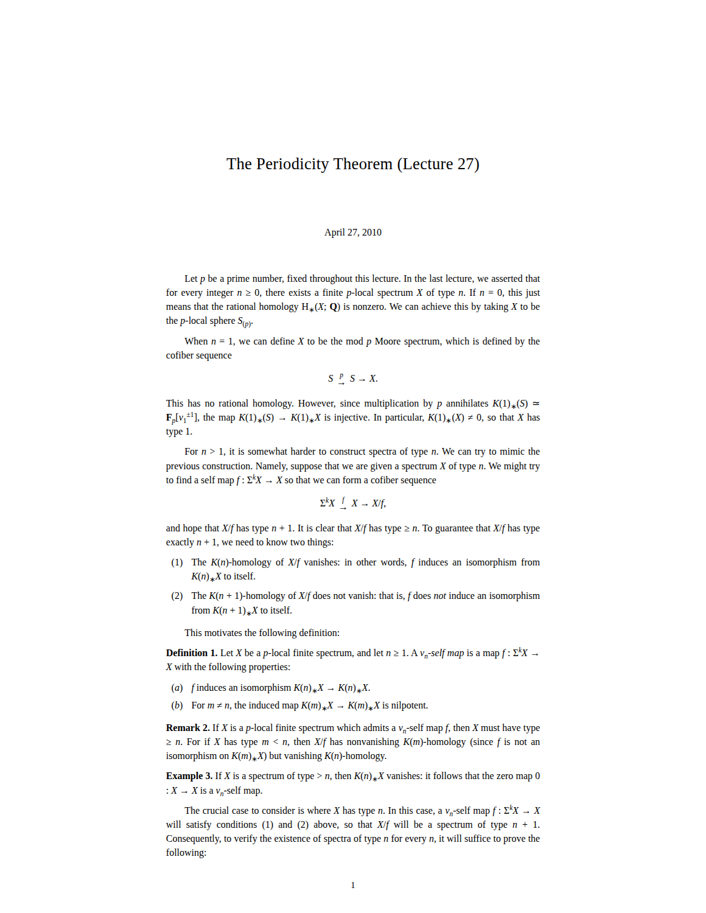The Periodicity Theorem (Lecture 27)
April 27, 2010
Let p be a prime number, fixed throughout this lecture. In the last lecture, we asserted that for every integer n ≥ 0, there exists a finite p-local spectrum X of type n. If n = 0, this just means that the rational homology H∗(X; Q) is nonzero. We can achieve this by taking X to be the p-local sphere S(p).
When n = 1, we can define X to be the mod p Moore spectrum, which is defined by the cofiber sequence
S p→ S → X.
This has no rational homology. However, since multiplication by p annihilates K(1)∗(S) ≃ Fp[v1±1], the map K(1)∗(S) → K(1)∗X is injective. In particular, K(1)∗(X) ≠ 0, so that X has type 1.
For n > 1, it is somewhat harder to construct spectra of type n. We can try to mimic the previous construction. Namely, suppose that we are given a spectrum X of type n. We might try to find a self map f : ΣkX → X so that we can form a cofiber sequence
ΣkX f→ X → X/f,
and hope that X/f has type n + 1. It is clear that X/f has type ≥ n. To guarantee that X/f has type exactly n + 1, we need to know two things:
(1) The K(n)-homology of X/f vanishes: in other words, f induces an isomorphism from K(n)∗X to itself.
(2) The K(n + 1)-homology of X/f does not vanish: that is, f does not induce an isomorphism from K(n + 1)∗X to itself.
This motivates the following definition:
Definition 1. Let X be a p-local finite spectrum, and let n ≥ 1. A vn-self map is a map f : ΣkX → X with the following properties:
(a) f induces an isomorphism K(n)∗X → K(n)∗X.
(b) For m ≠ n, the induced map K(m)∗X → K(m)∗X is nilpotent.
Remark 2. If X is a p-local finite spectrum which admits a vn-self map f, then X must have type ≥ n. For if X has type m < n, then X/f has nonvanishing K(m)-homology (since f is not an isomorphism on K(m)∗X) but vanishing K(n)-homology.
Example 3. If X is a spectrum of type > n, then K(n)∗X vanishes: it follows that the zero map 0 : X → X is a vn-self map.
The crucial case to consider is where X has type n. In this case, a vn-self map f : ΣkX → X will satisfy conditions (1) and (2) above, so that X/f will be a spectrum of type n + 1. Consequently, to verify the existence of spectra of type n for every n, it will suffice to prove the following:
1